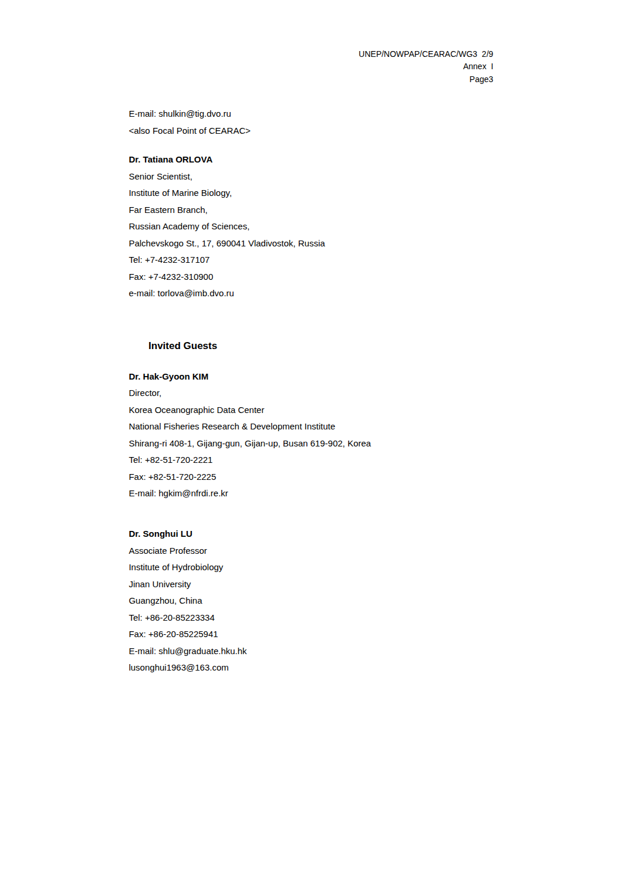UNEP/NOWPAP/CEARAC/WG3 2/9
Annex I
Page3
E-mail: shulkin@tig.dvo.ru
<also Focal Point of CEARAC>
Dr. Tatiana ORLOVA
Senior Scientist,
Institute of Marine Biology,
Far Eastern Branch,
Russian Academy of Sciences,
Palchevskogo St., 17, 690041 Vladivostok, Russia
Tel: +7-4232-317107
Fax: +7-4232-310900
e-mail: torlova@imb.dvo.ru
Invited Guests
Dr. Hak-Gyoon KIM
Director,
Korea Oceanographic Data Center
National Fisheries Research & Development Institute
Shirang-ri 408-1, Gijang-gun, Gijan-up, Busan 619-902, Korea
Tel: +82-51-720-2221
Fax: +82-51-720-2225
E-mail: hgkim@nfrdi.re.kr
Dr. Songhui LU
Associate Professor
Institute of Hydrobiology
Jinan University
Guangzhou, China
Tel: +86-20-85223334
Fax: +86-20-85225941
E-mail: shlu@graduate.hku.hk
lusonghui1963@163.com